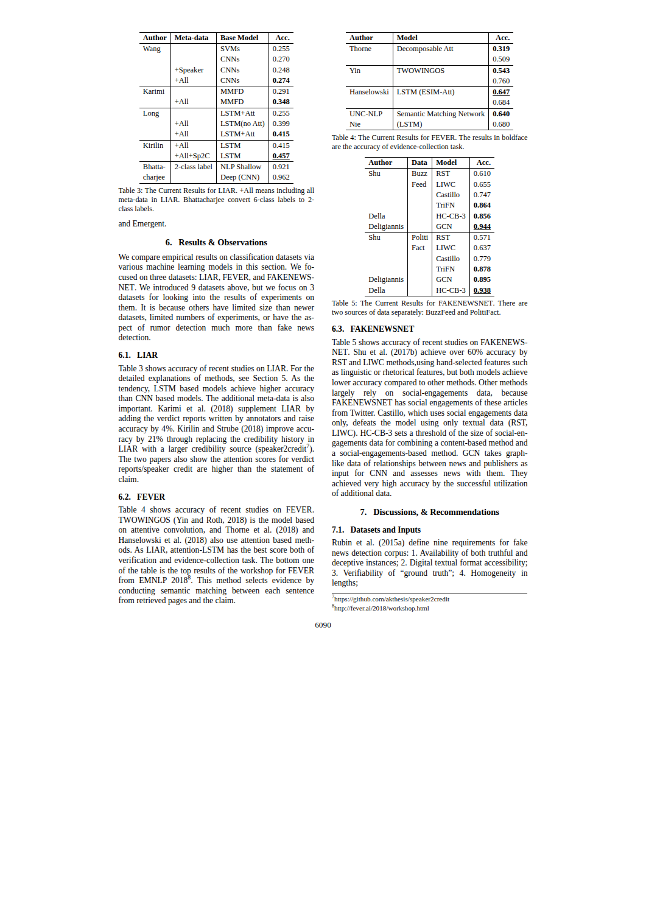| Author | Meta-data | Base Model | Acc. |
| --- | --- | --- | --- |
| Wang | | SVMs | 0.255 |
| | | CNNs | 0.270 |
| | +Speaker | CNNs | 0.248 |
| | +All | CNNs | 0.274 |
| Karimi | | MMFD | 0.291 |
| | +All | MMFD | 0.348 |
| Long | | LSTM+Att | 0.255 |
| | +All | LSTM(no Att) | 0.399 |
| | +All | LSTM+Att | 0.415 |
| Kirilin | +All | LSTM | 0.415 |
| | +All+Sp2C | LSTM | 0.457 |
| Bhatta- | 2-class label | NLP Shallow | 0.921 |
| charjee | | Deep (CNN) | 0.962 |
Table 3: The Current Results for LIAR. +All means including all meta-data in LIAR. Bhattacharjee convert 6-class labels to 2-class labels.
and Emergent.
6. Results & Observations
We compare empirical results on classification datasets via various machine learning models in this section. We focused on three datasets: LIAR, FEVER, and FAKENEWS-NET. We introduced 9 datasets above, but we focus on 3 datasets for looking into the results of experiments on them. It is because others have limited size than newer datasets, limited numbers of experiments, or have the aspect of rumor detection much more than fake news detection.
6.1. LIAR
Table 3 shows accuracy of recent studies on LIAR. For the detailed explanations of methods, see Section 5. As the tendency, LSTM based models achieve higher accuracy than CNN based models. The additional meta-data is also important. Karimi et al. (2018) supplement LIAR by adding the verdict reports written by annotators and raise accuracy by 4%. Kirilin and Strube (2018) improve accuracy by 21% through replacing the credibility history in LIAR with a larger credibility source (speaker2credit7). The two papers also show the attention scores for verdict reports/speaker credit are higher than the statement of claim.
6.2. FEVER
Table 4 shows accuracy of recent studies on FEVER. TWOWINGOS (Yin and Roth, 2018) is the model based on attentive convolution, and Thorne et al. (2018) and Hanselowski et al. (2018) also use attention based methods. As LIAR, attention-LSTM has the best score both of verification and evidence-collection task. The bottom one of the table is the top results of the workshop for FEVER from EMNLP 20188. This method selects evidence by conducting semantic matching between each sentence from retrieved pages and the claim.
| Author | Model | Acc. |
| --- | --- | --- |
| Thorne | Decomposable Att | 0.319 |
| | | 0.509 |
| Yin | TWOWINGOS | 0.543 |
| | | 0.760 |
| Hanselowski | LSTM (ESIM-Att) | 0.647 |
| | | 0.684 |
| UNC-NLP | Semantic Matching Network | 0.640 |
| Nie | (LSTM) | 0.680 |
Table 4: The Current Results for FEVER. The results in boldface are the accuracy of evidence-collection task.
| Author | Data | Model | Acc. |
| --- | --- | --- | --- |
| Shu | Buzz | RST | 0.610 |
| | Feed | LIWC | 0.655 |
| | | Castillo | 0.747 |
| | | TriFN | 0.864 |
| Della | | HC-CB-3 | 0.856 |
| Deligiannis | | GCN | 0.944 |
| Shu | Politi | RST | 0.571 |
| | Fact | LIWC | 0.637 |
| | | Castillo | 0.779 |
| | | TriFN | 0.878 |
| Deligiannis | | GCN | 0.895 |
| Della | | HC-CB-3 | 0.938 |
Table 5: The Current Results for FAKENEWSNET. There are two sources of data separately: BuzzFeed and PolitiFact.
6.3. FAKENEWSNET
Table 5 shows accuracy of recent studies on FAKENEWS-NET. Shu et al. (2017b) achieve over 60% accuracy by RST and LIWC methods,using hand-selected features such as linguistic or rhetorical features, but both models achieve lower accuracy compared to other methods. Other methods largely rely on social-engagements data, because FAKENEWSNET has social engagements of these articles from Twitter. Castillo, which uses social engagements data only, defeats the model using only textual data (RST, LIWC). HC-CB-3 sets a threshold of the size of social-engagements data for combining a content-based method and a social-engagements-based method. GCN takes graph-like data of relationships between news and publishers as input for CNN and assesses news with them. They achieved very high accuracy by the successful utilization of additional data.
7. Discussions, & Recommendations
7.1. Datasets and Inputs
Rubin et al. (2015a) define nine requirements for fake news detection corpus: 1. Availability of both truthful and deceptive instances; 2. Digital textual format accessibility; 3. Verifiability of “ground truth”; 4. Homogeneity in lengths;
7https://github.com/akthesis/speaker2credit
8http://fever.ai/2018/workshop.html
6090